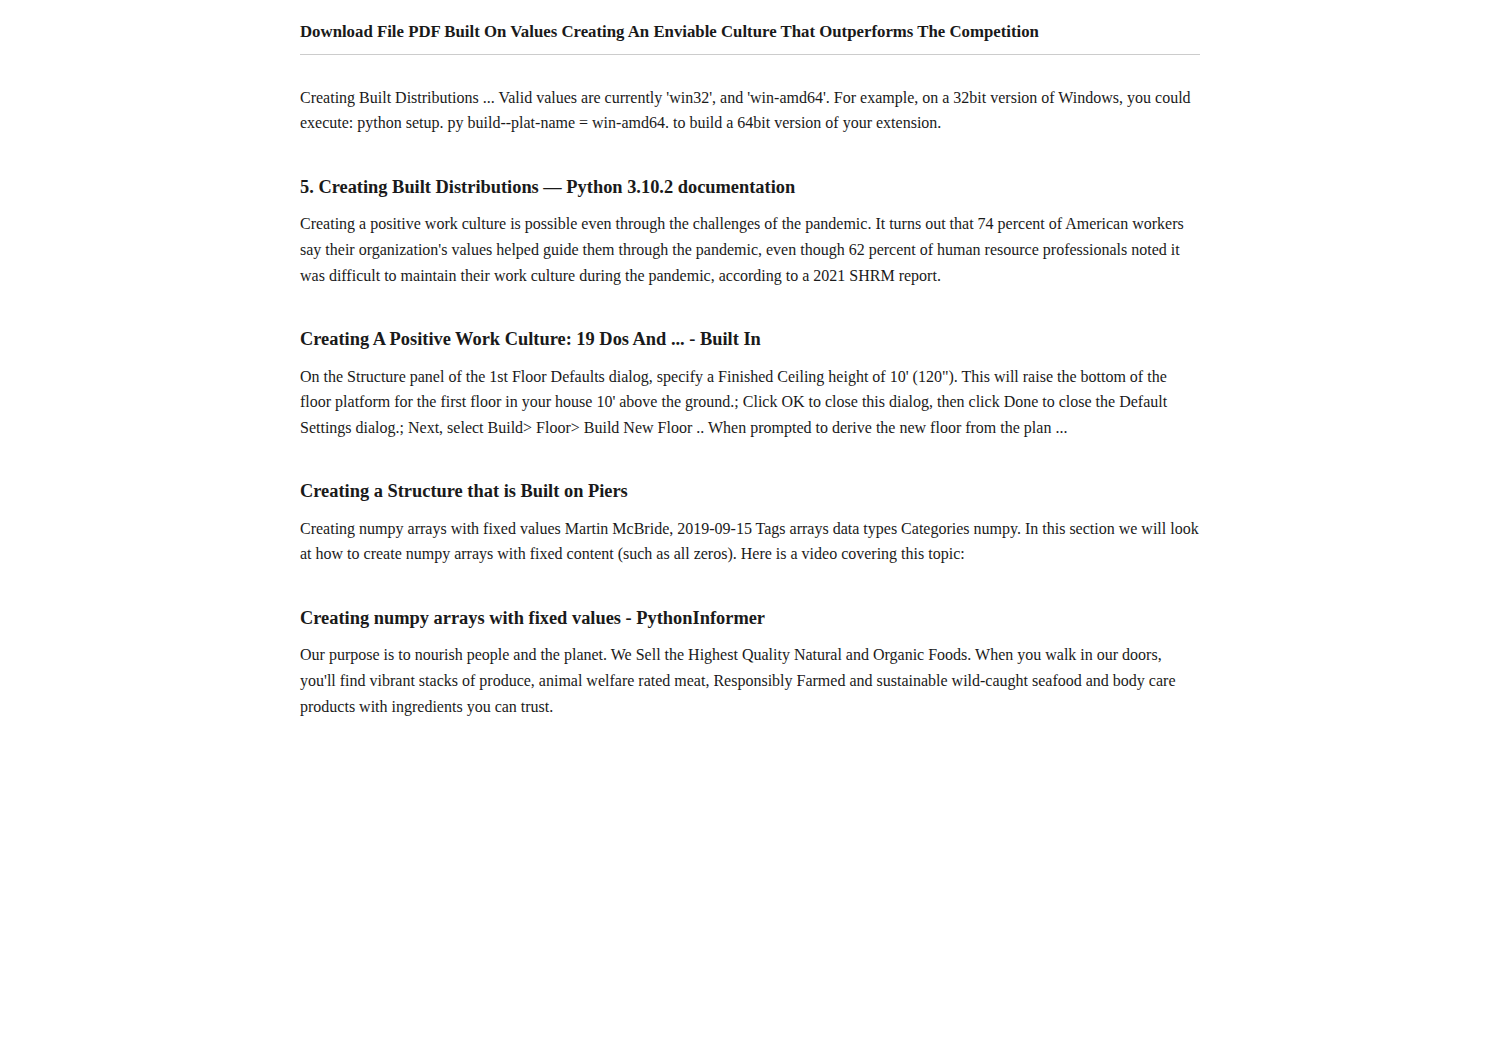Download File PDF Built On Values Creating An Enviable Culture That Outperforms The Competition
Creating Built Distributions ... Valid values are currently 'win32', and 'win-amd64'. For example, on a 32bit version of Windows, you could execute: python setup. py build--plat-name = win-amd64. to build a 64bit version of your extension.
5. Creating Built Distributions — Python 3.10.2 documentation
Creating a positive work culture is possible even through the challenges of the pandemic. It turns out that 74 percent of American workers say their organization's values helped guide them through the pandemic, even though 62 percent of human resource professionals noted it was difficult to maintain their work culture during the pandemic, according to a 2021 SHRM report.
Creating A Positive Work Culture: 19 Dos And ... - Built In
On the Structure panel of the 1st Floor Defaults dialog, specify a Finished Ceiling height of 10' (120"). This will raise the bottom of the floor platform for the first floor in your house 10' above the ground.; Click OK to close this dialog, then click Done to close the Default Settings dialog.; Next, select Build> Floor> Build New Floor .. When prompted to derive the new floor from the plan ...
Creating a Structure that is Built on Piers
Creating numpy arrays with fixed values Martin McBride, 2019-09-15 Tags arrays data types Categories numpy. In this section we will look at how to create numpy arrays with fixed content (such as all zeros). Here is a video covering this topic:
Creating numpy arrays with fixed values - PythonInformer
Our purpose is to nourish people and the planet. We Sell the Highest Quality Natural and Organic Foods. When you walk in our doors, you'll find vibrant stacks of produce, animal welfare rated meat, Responsibly Farmed and sustainable wild-caught seafood and body care products with ingredients you can trust.